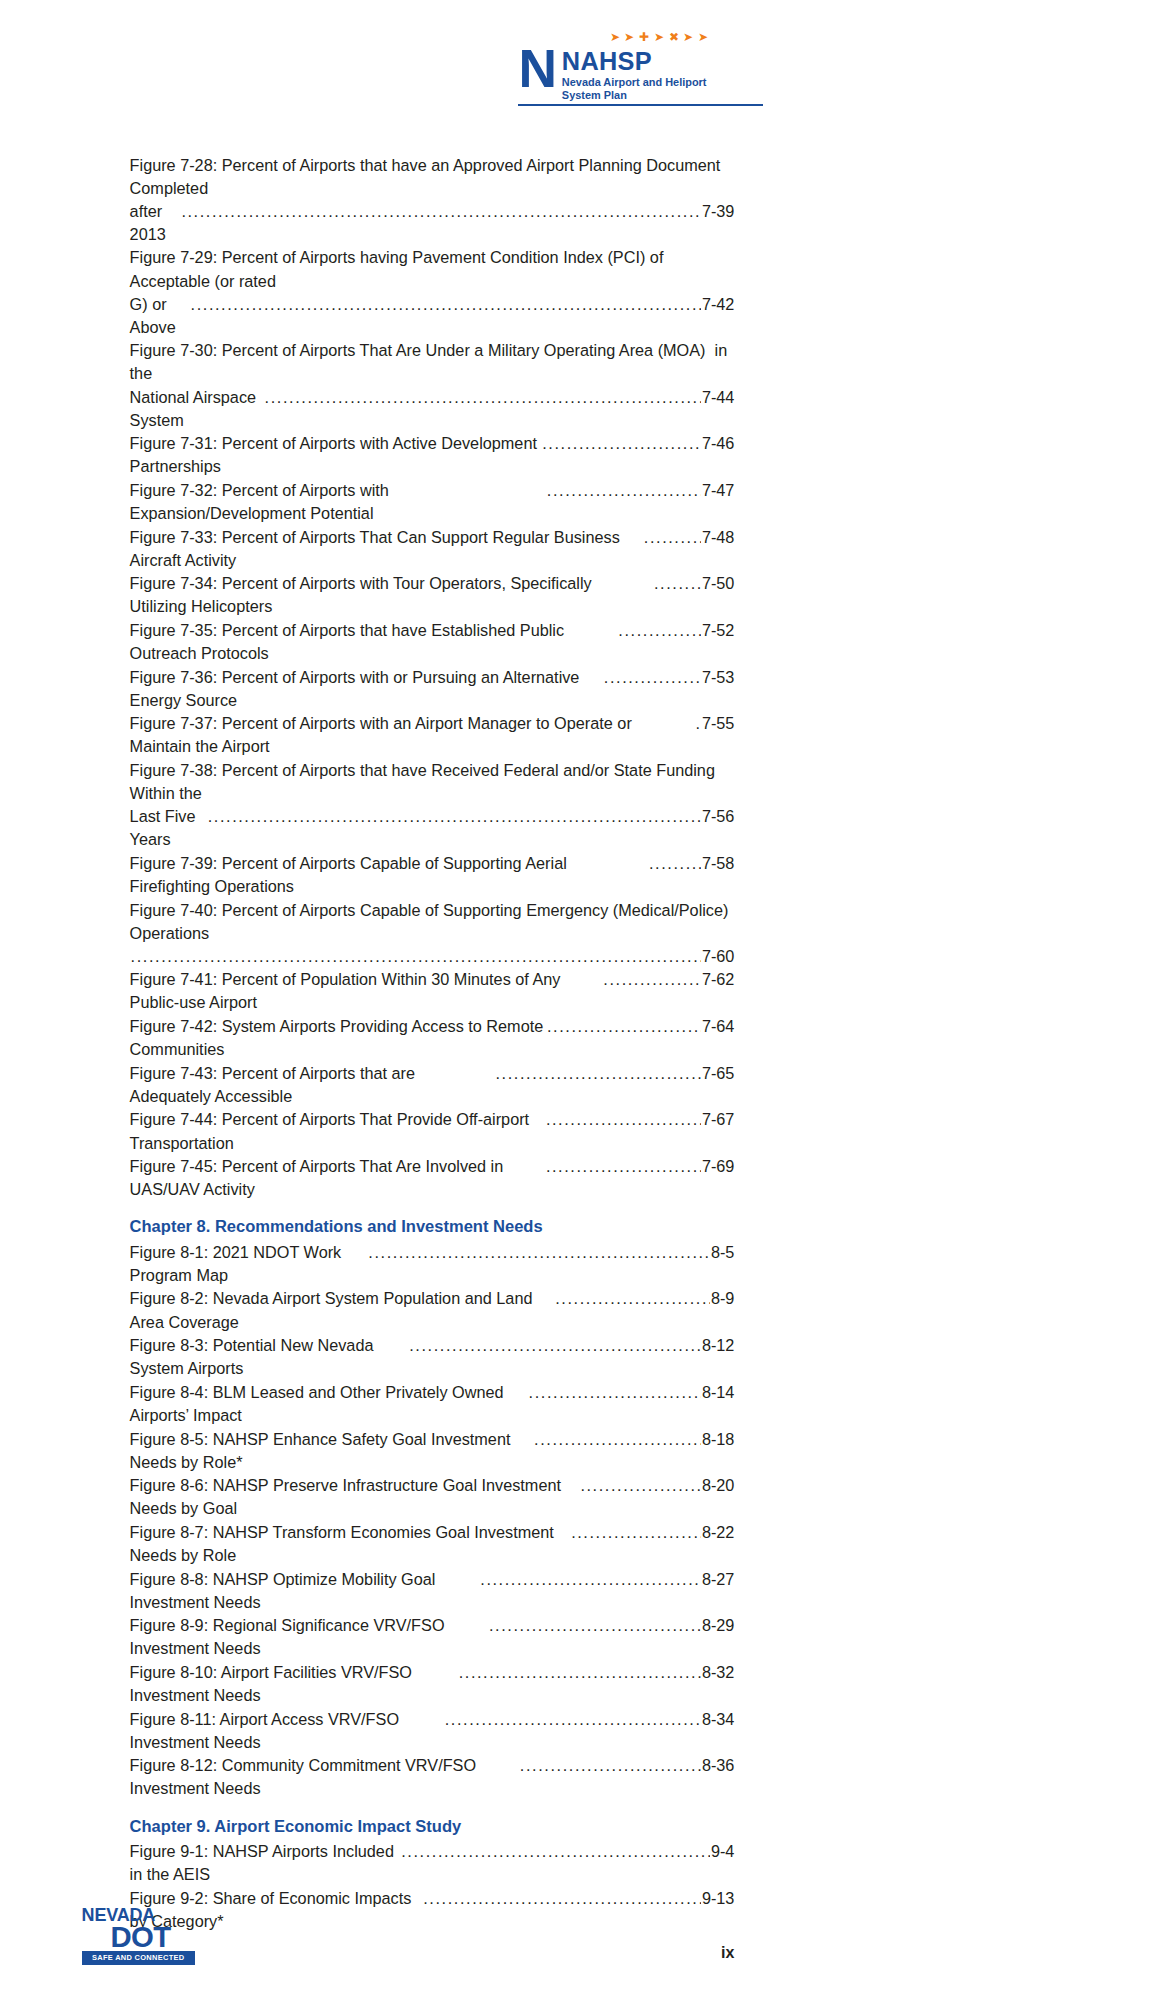➤ ➤ ✚ ➤ ✖ ➤ ➤
N
NAHSP
Nevada Airport and Heliport
System Plan
Figure 7-28: Percent of Airports that have an Approved Airport Planning Document Completed
after 2013 .................................................................................................................................. 7-39
Figure 7-29: Percent of Airports having Pavement Condition Index (PCI) of Acceptable (or rated
G) or Above ............................................................................................................................... 7-42
Figure 7-30: Percent of Airports That Are Under a Military Operating Area (MOA) in the
National Airspace System ..................................................................................................... 7-44
Figure 7-31: Percent of Airports with Active Development Partnerships ................................ 7-46
Figure 7-32: Percent of Airports with Expansion/Development Potential ............................... 7-47
Figure 7-33: Percent of Airports That Can Support Regular Business Aircraft Activity ........... 7-48
Figure 7-34: Percent of Airports with Tour Operators, Specifically Utilizing Helicopters ......... 7-50
Figure 7-35: Percent of Airports that have Established Public Outreach Protocols ................ 7-52
Figure 7-36: Percent of Airports with or Pursuing an Alternative Energy Source ................... 7-53
Figure 7-37: Percent of Airports with an Airport Manager to Operate or Maintain the Airport . 7-55
Figure 7-38: Percent of Airports that have Received Federal and/or State Funding Within the
Last Five Years ......................................................................................................................... 7-56
Figure 7-39: Percent of Airports Capable of Supporting Aerial Firefighting Operations .......... 7-58
Figure 7-40: Percent of Airports Capable of Supporting Emergency (Medical/Police) Operations
................................................................................................................................................. 7-60
Figure 7-41: Percent of Population Within 30 Minutes of Any Public-use Airport ................... 7-62
Figure 7-42: System Airports Providing Access to Remote Communities ............................... 7-64
Figure 7-43: Percent of Airports that are Adequately Accessible .......................................... 7-65
Figure 7-44: Percent of Airports That Provide Off-airport Transportation ............................... 7-67
Figure 7-45: Percent of Airports That Are Involved in UAS/UAV Activity ............................... 7-69
Chapter 8. Recommendations and Investment Needs
Figure 8-1: 2021 NDOT Work Program Map ........................................................................... 8-5
Figure 8-2: Nevada Airport System Population and Land Area Coverage ............................... 8-9
Figure 8-3: Potential New Nevada System Airports .............................................................. 8-12
Figure 8-4: BLM Leased and Other Privately Owned Airports’ Impact ................................... 8-14
Figure 8-5: NAHSP Enhance Safety Goal Investment Needs by Role* .................................. 8-18
Figure 8-6: NAHSP Preserve Infrastructure Goal Investment Needs by Goal ........................ 8-20
Figure 8-7: NAHSP Transform Economies Goal Investment Needs by Role .......................... 8-22
Figure 8-8: NAHSP Optimize Mobility Goal Investment Needs .............................................. 8-27
Figure 8-9: Regional Significance VRV/FSO Investment Needs ............................................ 8-29
Figure 8-10: Airport Facilities VRV/FSO Investment Needs ................................................... 8-32
Figure 8-11: Airport Access VRV/FSO Investment Needs ...................................................... 8-34
Figure 8-12: Community Commitment VRV/FSO Investment Needs ..................................... 8-36
Chapter 9. Airport Economic Impact Study
Figure 9-1: NAHSP Airports Included in the AEIS .................................................................. 9-4
Figure 9-2: Share of Economic Impacts by Category* ........................................................... 9-13
NEVADA
DOT
SAFE AND CONNECTED
ix